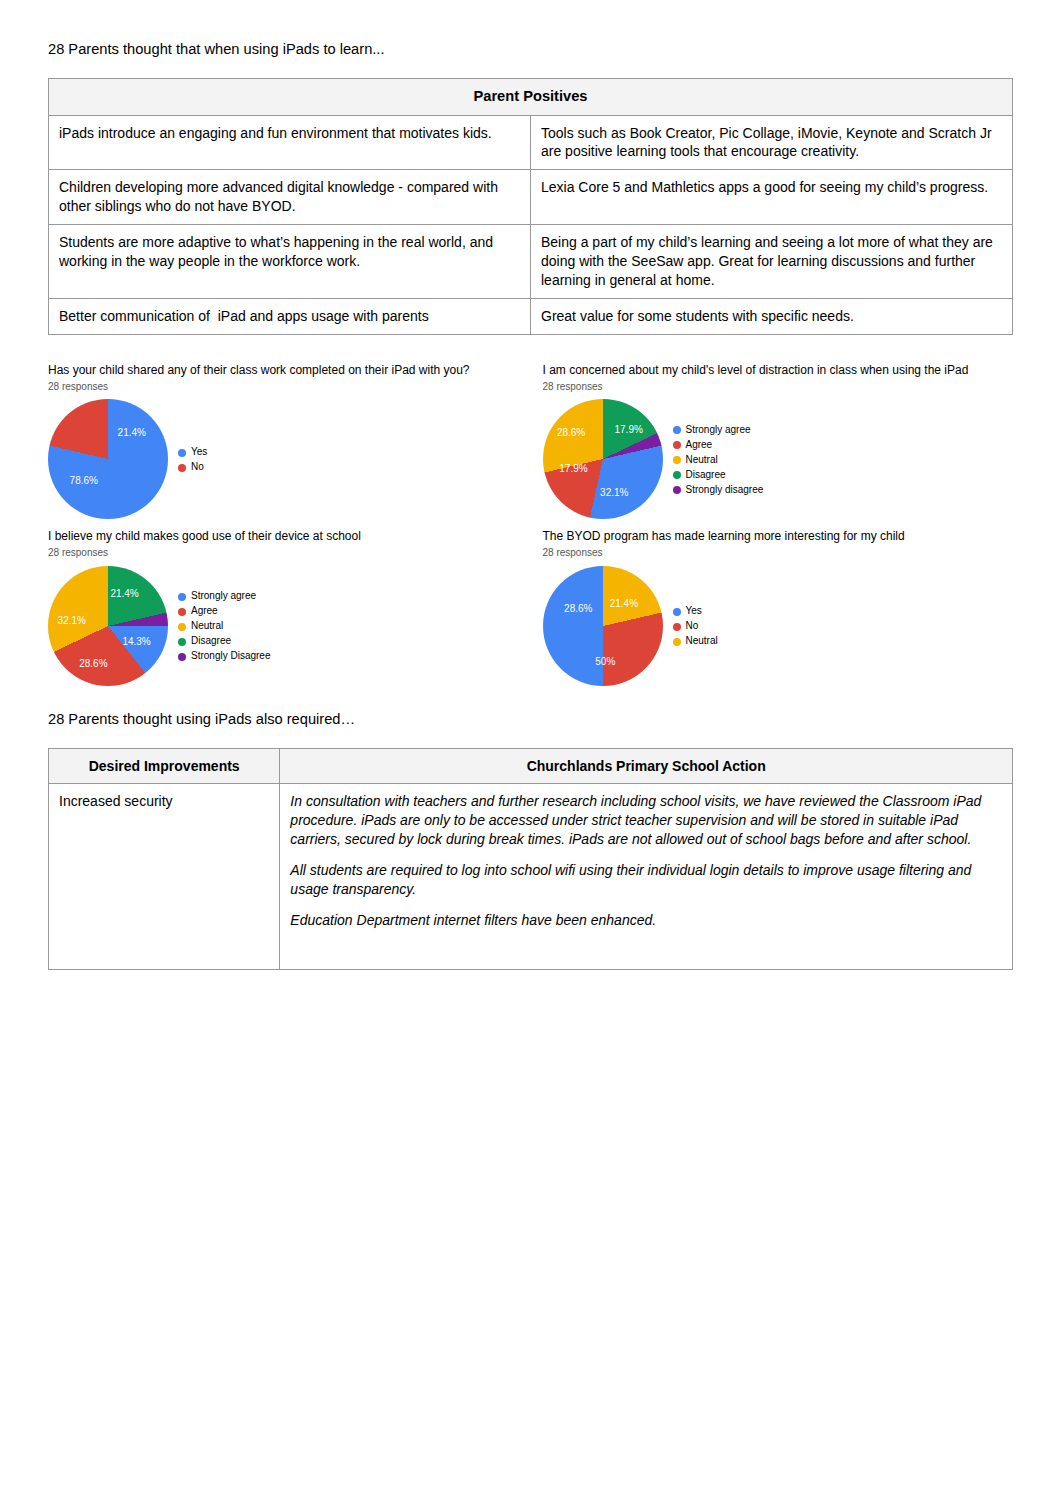28 Parents thought that when using iPads to learn...
| Parent Positives |
| --- |
| iPads introduce an engaging and fun environment that motivates kids. | Tools such as Book Creator, Pic Collage, iMovie, Keynote and Scratch Jr are positive learning tools that encourage creativity. |
| Children developing more advanced digital knowledge - compared with other siblings who do not have BYOD. | Lexia Core 5 and Mathletics apps a good for seeing my child’s progress. |
| Students are more adaptive to what’s happening in the real world, and working in the way people in the workforce work. | Being a part of my child’s learning and seeing a lot more of what they are doing with the SeeSaw app. Great for learning discussions and further learning in general at home. |
| Better communication of iPad and apps usage with parents | Great value for some students with specific needs. |
Has your child shared any of their class work completed on their iPad with you?
28 responses
78.6% 21.4%
Yes
No
I am concerned about my child's level of distraction in class when using the iPad
28 responses
17.9% 32.1% 17.9% 28.6%
Strongly agree
Agree
Neutral
Disagree
Strongly disagree
I believe my child makes good use of their device at school
28 responses
21.4% 14.3% 28.6% 32.1%
Strongly agree
Agree
Neutral
Disagree
Strongly Disagree
The BYOD program has made learning more interesting for my child
28 responses
21.4% 28.6% 50%
Yes
No
Neutral
28 Parents thought using iPads also required…
| Desired Improvements | Churchlands Primary School Action |
| --- | --- |
| Increased security | In consultation with teachers and further research including school visits, we have reviewed the Classroom iPad procedure. iPads are only to be accessed under strict teacher supervision and will be stored in suitable iPad carriers, secured by lock during break times. iPads are not allowed out of school bags before and after school. All students are required to log into school wifi using their individual login details to improve usage filtering and usage transparency. Education Department internet filters have been enhanced. |